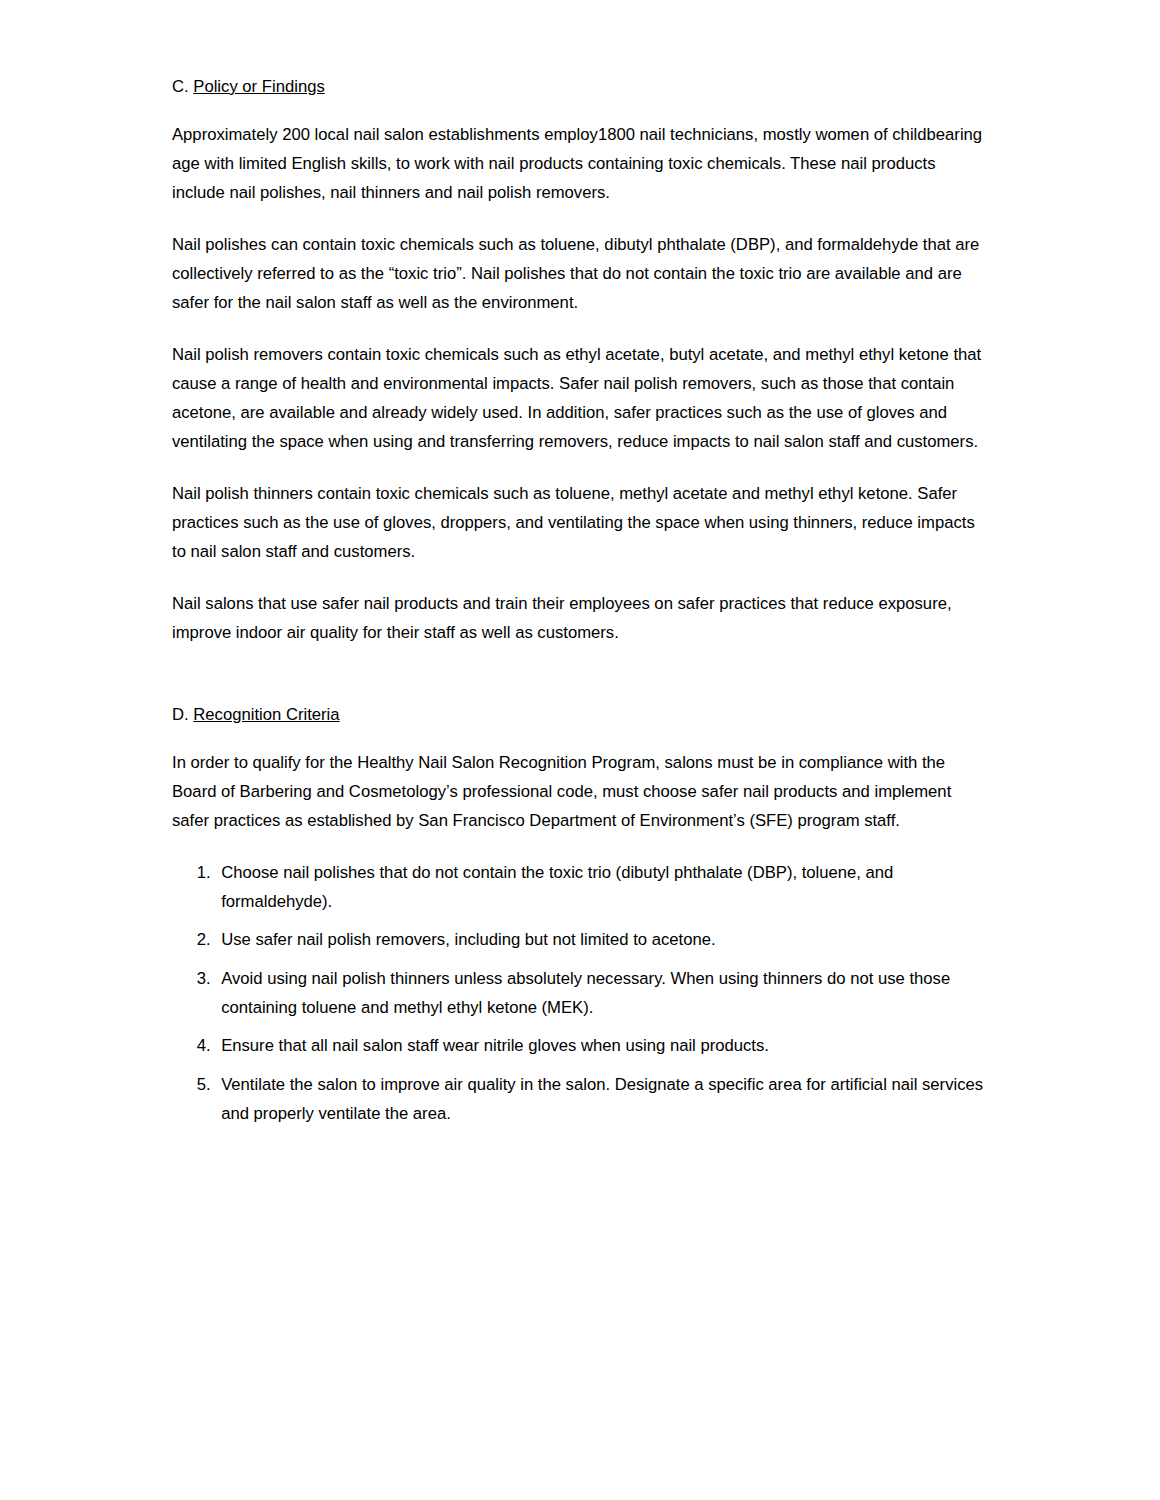C. Policy or Findings
Approximately 200 local nail salon establishments employ1800 nail technicians, mostly women of childbearing age with limited English skills, to work with nail products containing toxic chemicals. These nail products include nail polishes, nail thinners and nail polish removers.
Nail polishes can contain toxic chemicals such as toluene, dibutyl phthalate (DBP), and formaldehyde that are collectively referred to as the “toxic trio”. Nail polishes that do not contain the toxic trio are available and are safer for the nail salon staff as well as the environment.
Nail polish removers contain toxic chemicals such as ethyl acetate, butyl acetate, and methyl ethyl ketone that cause a range of health and environmental impacts. Safer nail polish removers, such as those that contain acetone, are available and already widely used. In addition, safer practices such as the use of gloves and ventilating the space when using and transferring removers, reduce impacts to nail salon staff and customers.
Nail polish thinners contain toxic chemicals such as toluene, methyl acetate and methyl ethyl ketone. Safer practices such as the use of gloves, droppers, and ventilating the space when using thinners, reduce impacts to nail salon staff and customers.
Nail salons that use safer nail products and train their employees on safer practices that reduce exposure, improve indoor air quality for their staff as well as customers.
D. Recognition Criteria
In order to qualify for the Healthy Nail Salon Recognition Program, salons must be in compliance with the Board of Barbering and Cosmetology’s professional code, must choose safer nail products and implement safer practices as established by San Francisco Department of Environment’s (SFE) program staff.
Choose nail polishes that do not contain the toxic trio (dibutyl phthalate (DBP), toluene, and formaldehyde).
Use safer nail polish removers, including but not limited to acetone.
Avoid using nail polish thinners unless absolutely necessary. When using thinners do not use those containing toluene and methyl ethyl ketone (MEK).
Ensure that all nail salon staff wear nitrile gloves when using nail products.
Ventilate the salon to improve air quality in the salon. Designate a specific area for artificial nail services and properly ventilate the area.